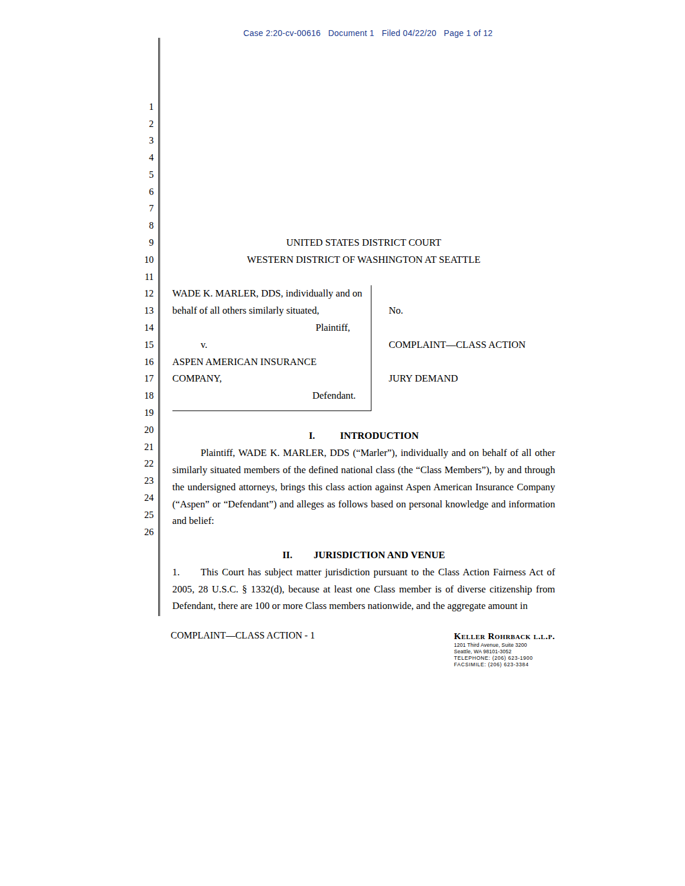Case 2:20-cv-00616 Document 1 Filed 04/22/20 Page 1 of 12
1
2
3
4
5
6
7
8
9
10
11
12
13
14
15
16
17
18
19
20
21
22
23
24
25
26
UNITED STATES DISTRICT COURT
WESTERN DISTRICT OF WASHINGTON AT SEATTLE
| WADE K. MARLER, DDS, individually and on behalf of all others similarly situated, Plaintiff, v. ASPEN AMERICAN INSURANCE COMPANY, Defendant. | No. COMPLAINT—CLASS ACTION JURY DEMAND |
I. INTRODUCTION
Plaintiff, WADE K. MARLER, DDS (“Marler”), individually and on behalf of all other similarly situated members of the defined national class (the “Class Members”), by and through the undersigned attorneys, brings this class action against Aspen American Insurance Company (“Aspen” or “Defendant”) and alleges as follows based on personal knowledge and information and belief:
II. JURISDICTION AND VENUE
1. This Court has subject matter jurisdiction pursuant to the Class Action Fairness Act of 2005, 28 U.S.C. § 1332(d), because at least one Class member is of diverse citizenship from Defendant, there are 100 or more Class members nationwide, and the aggregate amount in
COMPLAINT—CLASS ACTION - 1
Keller Rohrback l.l.p.
1201 Third Avenue, Suite 3200
Seattle, WA 98101-3052
TELEPHONE: (206) 623-1900
FACSIMILE: (206) 623-3384